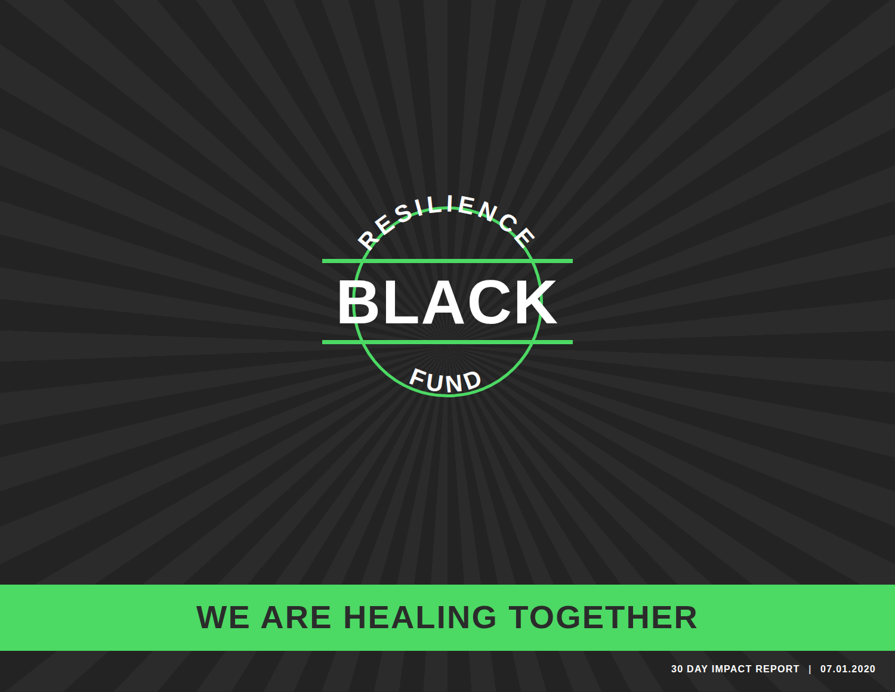RESILIENCE FUND Black
We Are Healing Together
30 Day Impact Report | 07.01.2020